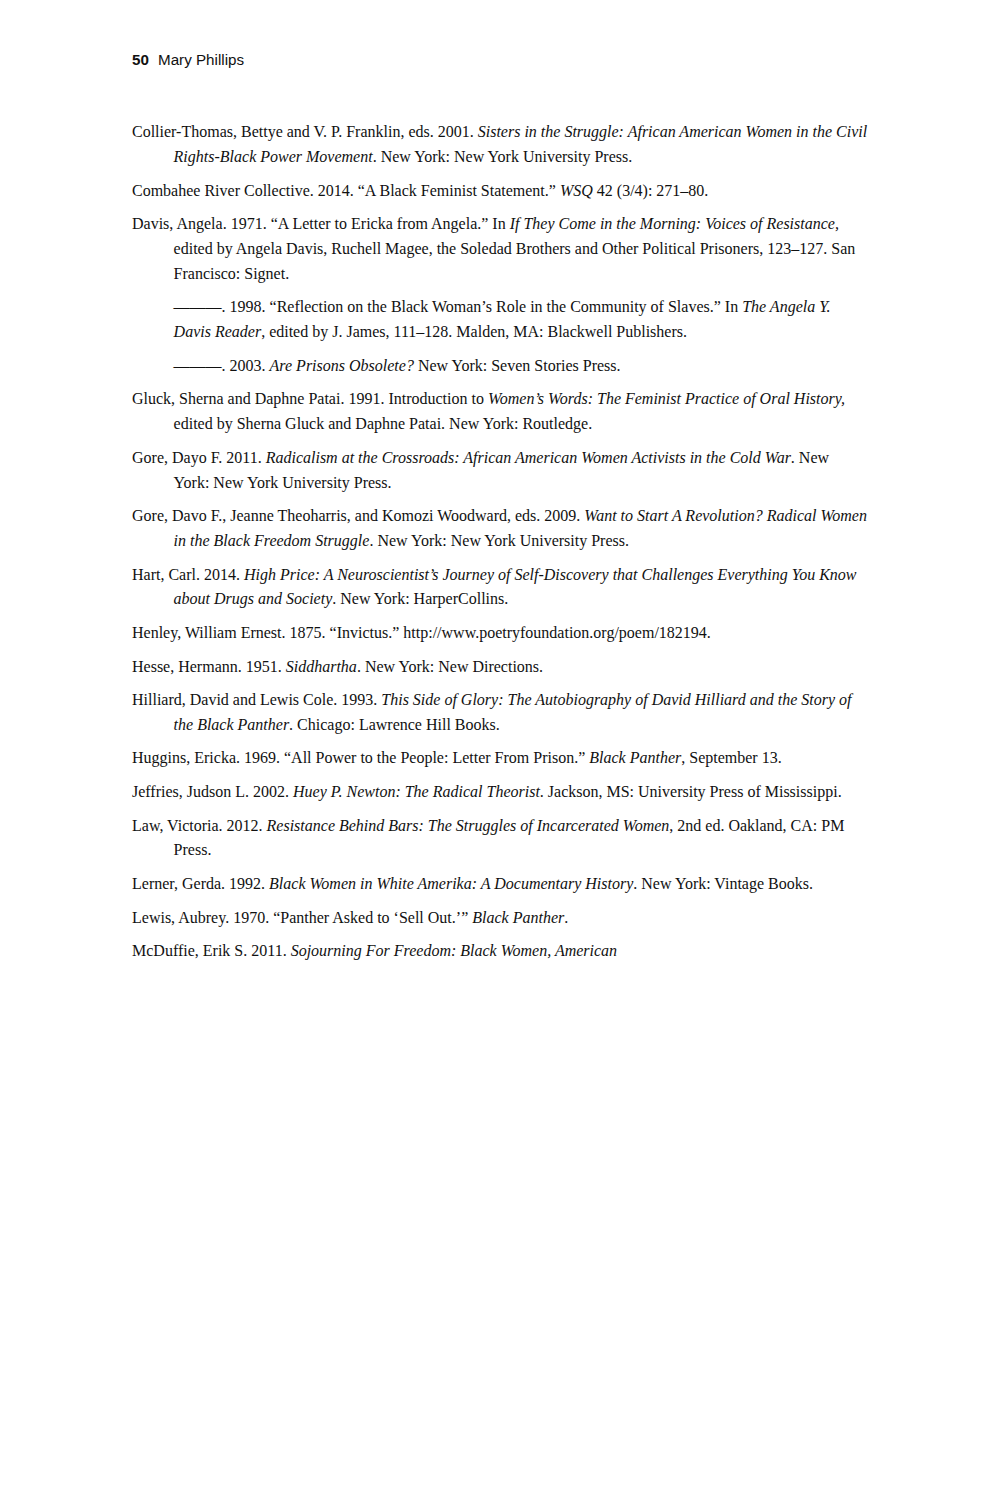50 Mary Phillips
Collier-Thomas, Bettye and V. P. Franklin, eds. 2001. Sisters in the Struggle: African American Women in the Civil Rights-Black Power Movement. New York: New York University Press.
Combahee River Collective. 2014. “A Black Feminist Statement.” WSQ 42 (3/4): 271–80.
Davis, Angela. 1971. “A Letter to Ericka from Angela.” In If They Come in the Morning: Voices of Resistance, edited by Angela Davis, Ruchell Magee, the Soledad Brothers and Other Political Prisoners, 123–127. San Francisco: Signet.
———. 1998. “Reflection on the Black Woman’s Role in the Community of Slaves.” In The Angela Y. Davis Reader, edited by J. James, 111–128. Malden, MA: Blackwell Publishers.
———. 2003. Are Prisons Obsolete? New York: Seven Stories Press.
Gluck, Sherna and Daphne Patai. 1991. Introduction to Women’s Words: The Feminist Practice of Oral History, edited by Sherna Gluck and Daphne Patai. New York: Routledge.
Gore, Dayo F. 2011. Radicalism at the Crossroads: African American Women Activists in the Cold War. New York: New York University Press.
Gore, Davo F., Jeanne Theoharris, and Komozi Woodward, eds. 2009. Want to Start A Revolution? Radical Women in the Black Freedom Struggle. New York: New York University Press.
Hart, Carl. 2014. High Price: A Neuroscientist’s Journey of Self-Discovery that Challenges Everything You Know about Drugs and Society. New York: HarperCollins.
Henley, William Ernest. 1875. “Invictus.” http://www.poetryfoundation.org/poem/182194.
Hesse, Hermann. 1951. Siddhartha. New York: New Directions.
Hilliard, David and Lewis Cole. 1993. This Side of Glory: The Autobiography of David Hilliard and the Story of the Black Panther. Chicago: Lawrence Hill Books.
Huggins, Ericka. 1969. “All Power to the People: Letter From Prison.” Black Panther, September 13.
Jeffries, Judson L. 2002. Huey P. Newton: The Radical Theorist. Jackson, MS: University Press of Mississippi.
Law, Victoria. 2012. Resistance Behind Bars: The Struggles of Incarcerated Women, 2nd ed. Oakland, CA: PM Press.
Lerner, Gerda. 1992. Black Women in White Amerika: A Documentary History. New York: Vintage Books.
Lewis, Aubrey. 1970. “Panther Asked to ‘Sell Out.’” Black Panther.
McDuffie, Erik S. 2011. Sojourning For Freedom: Black Women, American